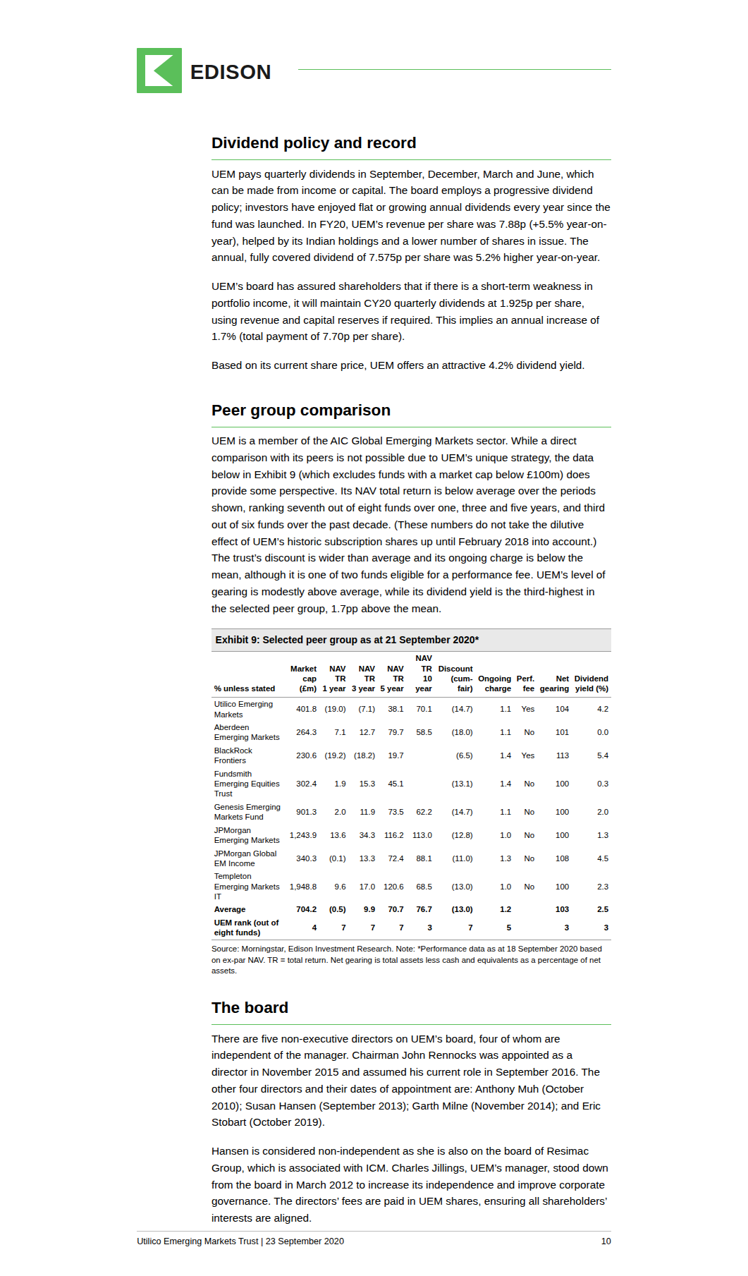EDISON
Dividend policy and record
UEM pays quarterly dividends in September, December, March and June, which can be made from income or capital. The board employs a progressive dividend policy; investors have enjoyed flat or growing annual dividends every year since the fund was launched. In FY20, UEM’s revenue per share was 7.88p (+5.5% year-on-year), helped by its Indian holdings and a lower number of shares in issue. The annual, fully covered dividend of 7.575p per share was 5.2% higher year-on-year.
UEM’s board has assured shareholders that if there is a short-term weakness in portfolio income, it will maintain CY20 quarterly dividends at 1.925p per share, using revenue and capital reserves if required. This implies an annual increase of 1.7% (total payment of 7.70p per share).
Based on its current share price, UEM offers an attractive 4.2% dividend yield.
Peer group comparison
UEM is a member of the AIC Global Emerging Markets sector. While a direct comparison with its peers is not possible due to UEM’s unique strategy, the data below in Exhibit 9 (which excludes funds with a market cap below £100m) does provide some perspective. Its NAV total return is below average over the periods shown, ranking seventh out of eight funds over one, three and five years, and third out of six funds over the past decade. (These numbers do not take the dilutive effect of UEM’s historic subscription shares up until February 2018 into account.) The trust’s discount is wider than average and its ongoing charge is below the mean, although it is one of two funds eligible for a performance fee. UEM’s level of gearing is modestly above average, while its dividend yield is the third-highest in the selected peer group, 1.7pp above the mean.
Exhibit 9: Selected peer group as at 21 September 2020*
| % unless stated | Market cap (£m) | NAV TR 1 year | NAV TR 3 year | NAV TR 5 year | NAV TR 10 year | Discount (cum-fair) | Ongoing charge | Perf. fee | Net gearing | Dividend yield (%) |
| --- | --- | --- | --- | --- | --- | --- | --- | --- | --- | --- |
| Utilico Emerging Markets | 401.8 | (19.0) | (7.1) | 38.1 | 70.1 | (14.7) | 1.1 | Yes | 104 | 4.2 |
| Aberdeen Emerging Markets | 264.3 | 7.1 | 12.7 | 79.7 | 58.5 | (18.0) | 1.1 | No | 101 | 0.0 |
| BlackRock Frontiers | 230.6 | (19.2) | (18.2) | 19.7 | | (6.5) | 1.4 | Yes | 113 | 5.4 |
| Fundsmith Emerging Equities Trust | 302.4 | 1.9 | 15.3 | 45.1 | | (13.1) | 1.4 | No | 100 | 0.3 |
| Genesis Emerging Markets Fund | 901.3 | 2.0 | 11.9 | 73.5 | 62.2 | (14.7) | 1.1 | No | 100 | 2.0 |
| JPMorgan Emerging Markets | 1,243.9 | 13.6 | 34.3 | 116.2 | 113.0 | (12.8) | 1.0 | No | 100 | 1.3 |
| JPMorgan Global EM Income | 340.3 | (0.1) | 13.3 | 72.4 | 88.1 | (11.0) | 1.3 | No | 108 | 4.5 |
| Templeton Emerging Markets IT | 1,948.8 | 9.6 | 17.0 | 120.6 | 68.5 | (13.0) | 1.0 | No | 100 | 2.3 |
| Average | 704.2 | (0.5) | 9.9 | 70.7 | 76.7 | (13.0) | 1.2 | | 103 | 2.5 |
| UEM rank (out of eight funds) | 4 | 7 | 7 | 7 | 3 | 7 | 5 | | 3 | 3 |
Source: Morningstar, Edison Investment Research. Note: *Performance data as at 18 September 2020 based on ex-par NAV. TR = total return. Net gearing is total assets less cash and equivalents as a percentage of net assets.
The board
There are five non-executive directors on UEM’s board, four of whom are independent of the manager. Chairman John Rennocks was appointed as a director in November 2015 and assumed his current role in September 2016. The other four directors and their dates of appointment are: Anthony Muh (October 2010); Susan Hansen (September 2013); Garth Milne (November 2014); and Eric Stobart (October 2019).
Hansen is considered non-independent as she is also on the board of Resimac Group, which is associated with ICM. Charles Jillings, UEM’s manager, stood down from the board in March 2012 to increase its independence and improve corporate governance. The directors’ fees are paid in UEM shares, ensuring all shareholders’ interests are aligned.
Utilico Emerging Markets Trust | 23 September 2020 10